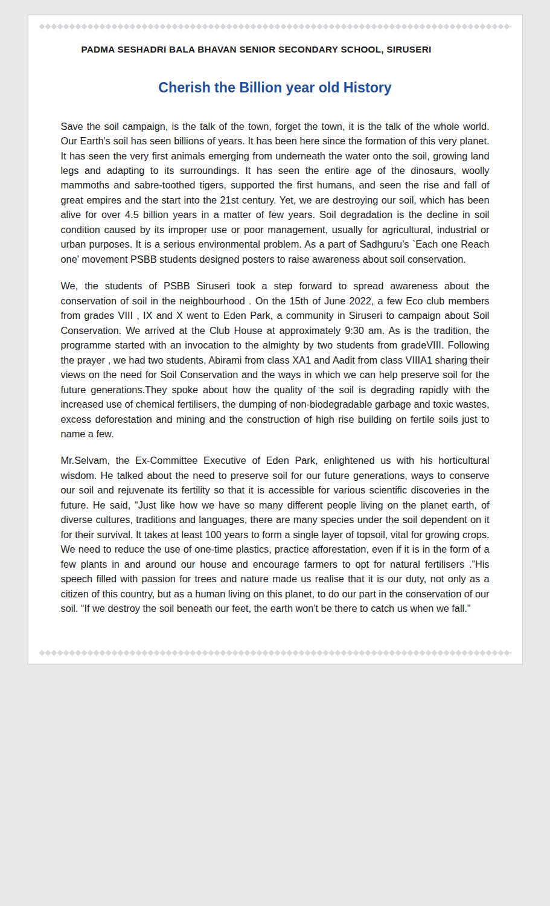PADMA SESHADRI BALA BHAVAN SENIOR SECONDARY SCHOOL, SIRUSERI
Cherish the Billion year old History
Save the soil campaign, is the talk of the town, forget the town, it is the talk of the whole world. Our Earth's soil has seen billions of years. It has been here since the formation of this very planet. It has seen the very first animals emerging from underneath the water onto the soil, growing land legs and adapting to its surroundings. It has seen the entire age of the dinosaurs, woolly mammoths and sabre-toothed tigers, supported the first humans, and seen the rise and fall of great empires and the start into the 21st century. Yet, we are destroying our soil, which has been alive for over 4.5 billion years in a matter of few years. Soil degradation is the decline in soil condition caused by its improper use or poor management, usually for agricultural, industrial or urban purposes. It is a serious environmental problem. As a part of Sadhguru's `Each one Reach one' movement PSBB students designed posters to raise awareness about soil conservation.
We, the students of PSBB Siruseri took a step forward to spread awareness about the conservation of soil in the neighbourhood . On the 15th of June 2022, a few Eco club members from grades VIII , IX and X went to Eden Park, a community in Siruseri to campaign about Soil Conservation. We arrived at the Club House at approximately 9:30 am. As is the tradition, the programme started with an invocation to the almighty by two students from gradeVIII. Following the prayer , we had two students, Abirami from class XA1 and Aadit from class VIIIA1 sharing their views on the need for Soil Conservation and the ways in which we can help preserve soil for the future generations.They spoke about how the quality of the soil is degrading rapidly with the increased use of chemical fertilisers, the dumping of non-biodegradable garbage and toxic wastes, excess deforestation and mining and the construction of high rise building on fertile soils just to name a few.
Mr.Selvam, the Ex-Committee Executive of Eden Park, enlightened us with his horticultural wisdom. He talked about the need to preserve soil for our future generations, ways to conserve our soil and rejuvenate its fertility so that it is accessible for various scientific discoveries in the future. He said, Just like how we have so many different people living on the planet earth, of diverse cultures, traditions and languages, there are many species under the soil dependent on it for their survival. It takes at least 100 years to form a single layer of topsoil, vital for growing crops. We need to reduce the use of one-time plastics, practice afforestation, even if it is in the form of a few plants in and around our house and encourage farmers to opt for natural fertilisers .His speech filled with passion for trees and nature made us realise that it is our duty, not only as a citizen of this country, but as a human living on this planet, to do our part in the conservation of our soil. If we destroy the soil beneath our feet, the earth won't be there to catch us when we fall.